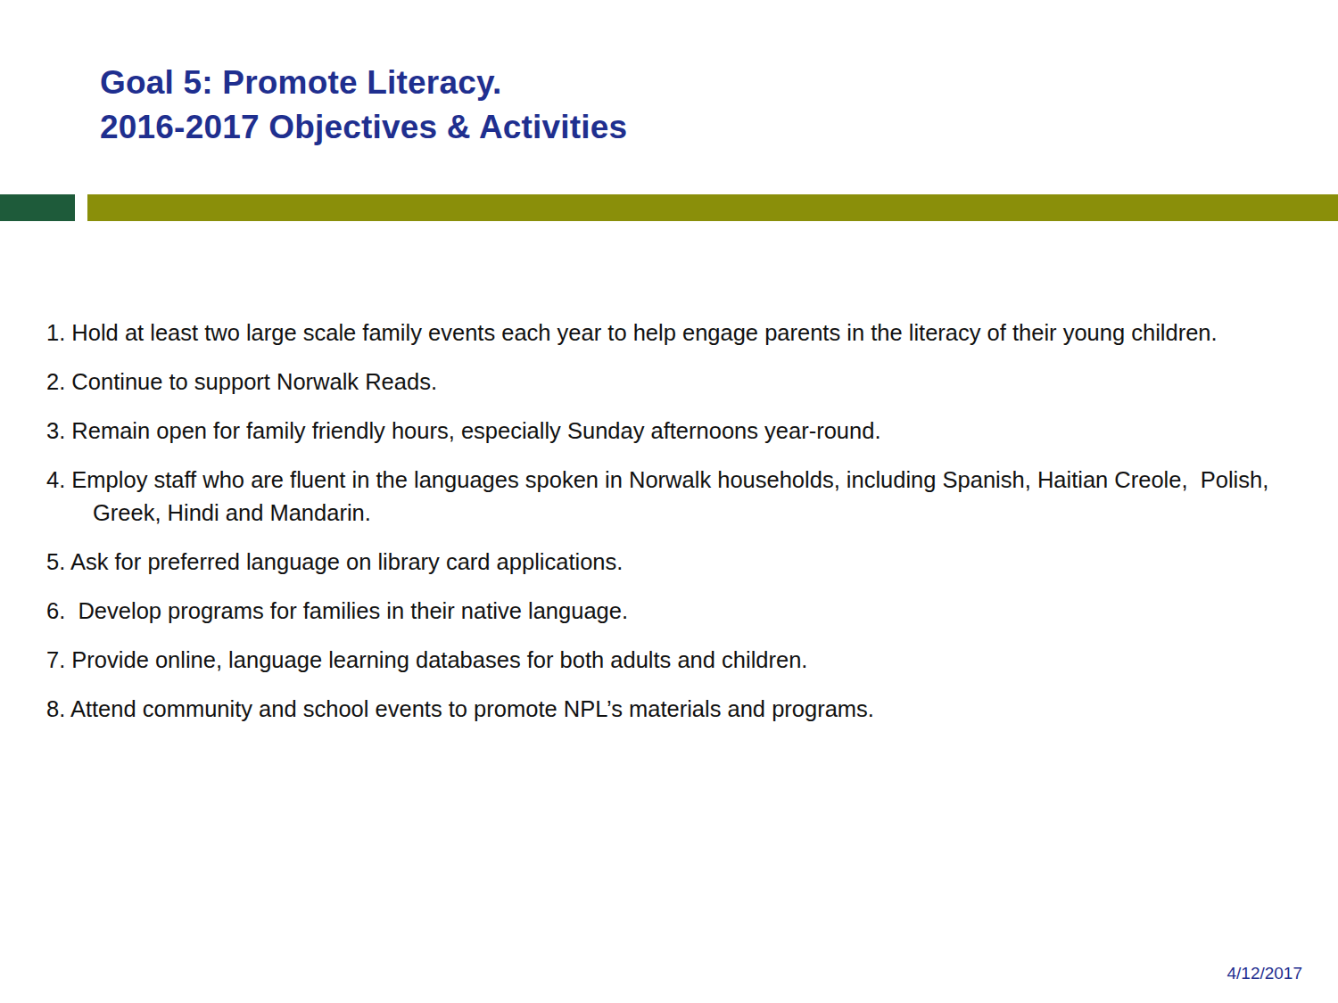Goal 5: Promote Literacy.
2016-2017 Objectives & Activities
1. Hold at least two large scale family events each year to help engage parents in the literacy of their young children.
2. Continue to support Norwalk Reads.
3. Remain open for family friendly hours, especially Sunday afternoons year-round.
4. Employ staff who are fluent in the languages spoken in Norwalk households, including Spanish, Haitian Creole, Polish, Greek, Hindi and Mandarin.
5. Ask for preferred language on library card applications.
6. Develop programs for families in their native language.
7. Provide online, language learning databases for both adults and children.
8. Attend community and school events to promote NPL’s materials and programs.
4/12/2017